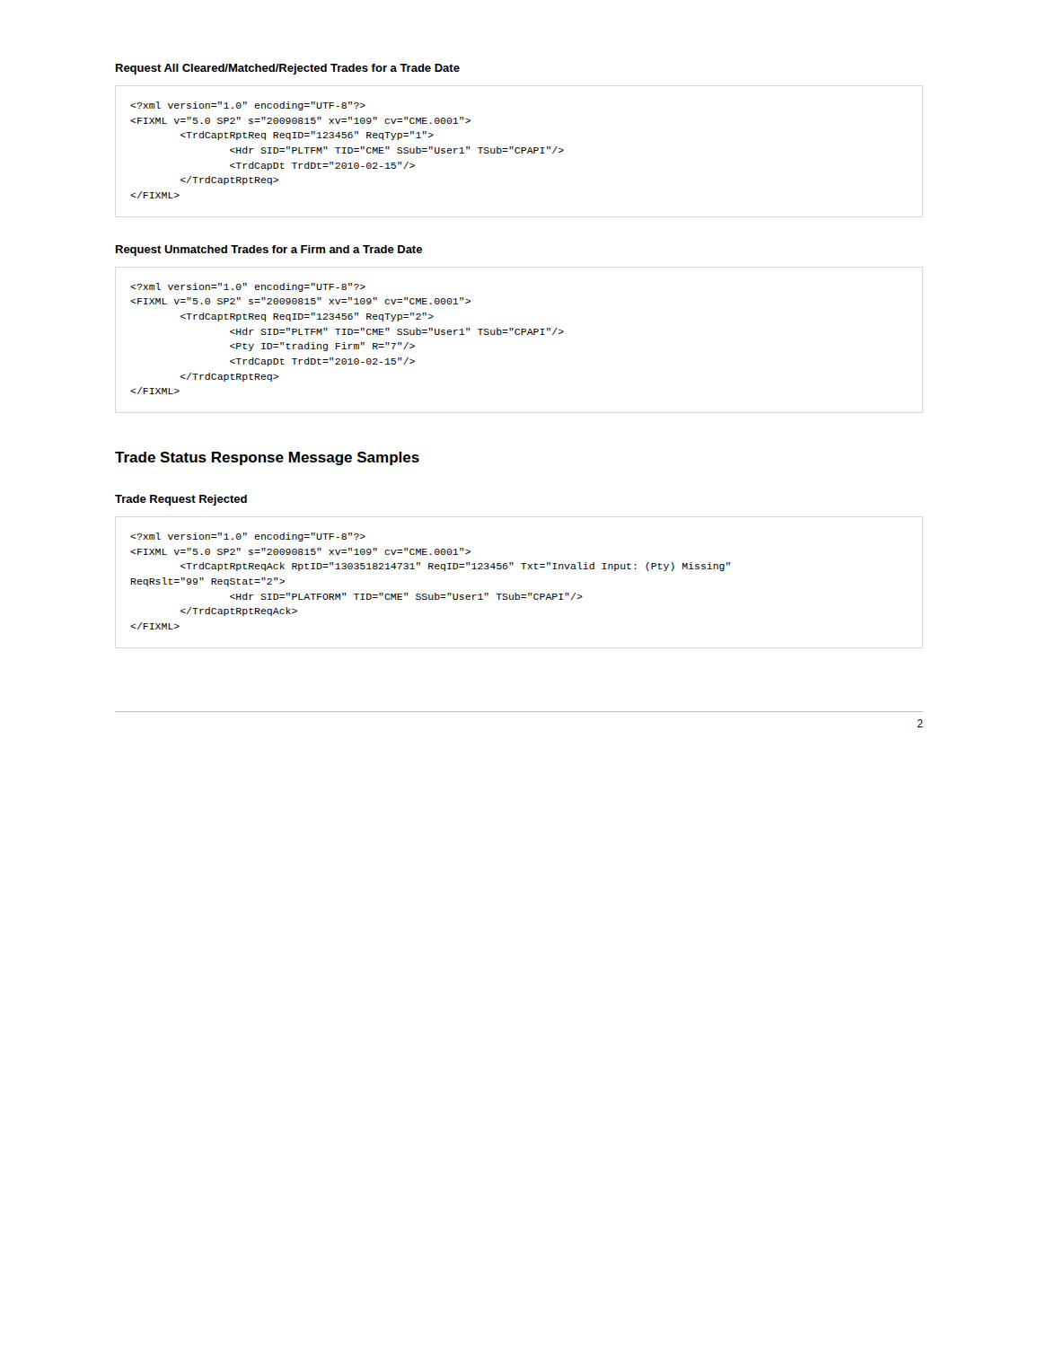Request All Cleared/Matched/Rejected Trades for a Trade Date
<?xml version="1.0" encoding="UTF-8"?>
<FIXML v="5.0 SP2" s="20090815" xv="109" cv="CME.0001">
        <TrdCaptRptReq ReqID="123456" ReqTyp="1">
                <Hdr SID="PLTFM" TID="CME" SSub="User1" TSub="CPAPI"/>
                <TrdCapDt TrdDt="2010-02-15"/>
        </TrdCaptRptReq>
</FIXML>
Request Unmatched Trades for a Firm and a Trade Date
<?xml version="1.0" encoding="UTF-8"?>
<FIXML v="5.0 SP2" s="20090815" xv="109" cv="CME.0001">
        <TrdCaptRptReq ReqID="123456" ReqTyp="2">
                <Hdr SID="PLTFM" TID="CME" SSub="User1" TSub="CPAPI"/>
                <Pty ID="trading Firm" R="7"/>
                <TrdCapDt TrdDt="2010-02-15"/>
        </TrdCaptRptReq>
</FIXML>
Trade Status Response Message Samples
Trade Request Rejected
<?xml version="1.0" encoding="UTF-8"?>
<FIXML v="5.0 SP2" s="20090815" xv="109" cv="CME.0001">
        <TrdCaptRptReqAck RptID="1303518214731" ReqID="123456" Txt="Invalid Input: (Pty) Missing"
ReqRslt="99" ReqStat="2">
                <Hdr SID="PLATFORM" TID="CME" SSub="User1" TSub="CPAPI"/>
        </TrdCaptRptReqAck>
</FIXML>
2